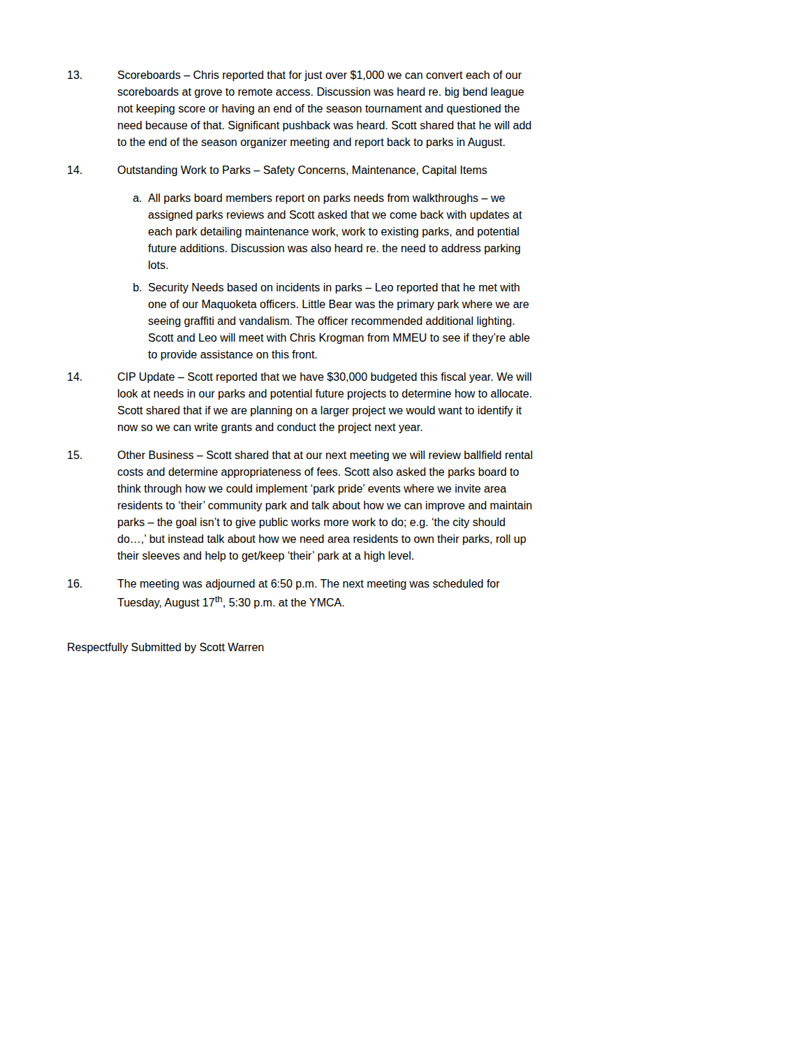13.
Scoreboards – Chris reported that for just over $1,000 we can convert each of our scoreboards at grove to remote access. Discussion was heard re. big bend league not keeping score or having an end of the season tournament and questioned the need because of that. Significant pushback was heard. Scott shared that he will add to the end of the season organizer meeting and report back to parks in August.
14.
Outstanding Work to Parks – Safety Concerns, Maintenance, Capital Items
All parks board members report on parks needs from walkthroughs – we assigned parks reviews and Scott asked that we come back with updates at each park detailing maintenance work, work to existing parks, and potential future additions. Discussion was also heard re. the need to address parking lots.
Security Needs based on incidents in parks – Leo reported that he met with one of our Maquoketa officers. Little Bear was the primary park where we are seeing graffiti and vandalism. The officer recommended additional lighting. Scott and Leo will meet with Chris Krogman from MMEU to see if they’re able to provide assistance on this front.
14.
CIP Update – Scott reported that we have $30,000 budgeted this fiscal year. We will look at needs in our parks and potential future projects to determine how to allocate. Scott shared that if we are planning on a larger project we would want to identify it now so we can write grants and conduct the project next year.
15.
Other Business – Scott shared that at our next meeting we will review ballfield rental costs and determine appropriateness of fees. Scott also asked the parks board to think through how we could implement ‘park pride’ events where we invite area residents to ‘their’ community park and talk about how we can improve and maintain parks – the goal isn’t to give public works more work to do; e.g. ‘the city should do…,’ but instead talk about how we need area residents to own their parks, roll up their sleeves and help to get/keep ‘their’ park at a high level.
16.
The meeting was adjourned at 6:50 p.m. The next meeting was scheduled for Tuesday, August 17th, 5:30 p.m. at the YMCA.
Respectfully Submitted by Scott Warren